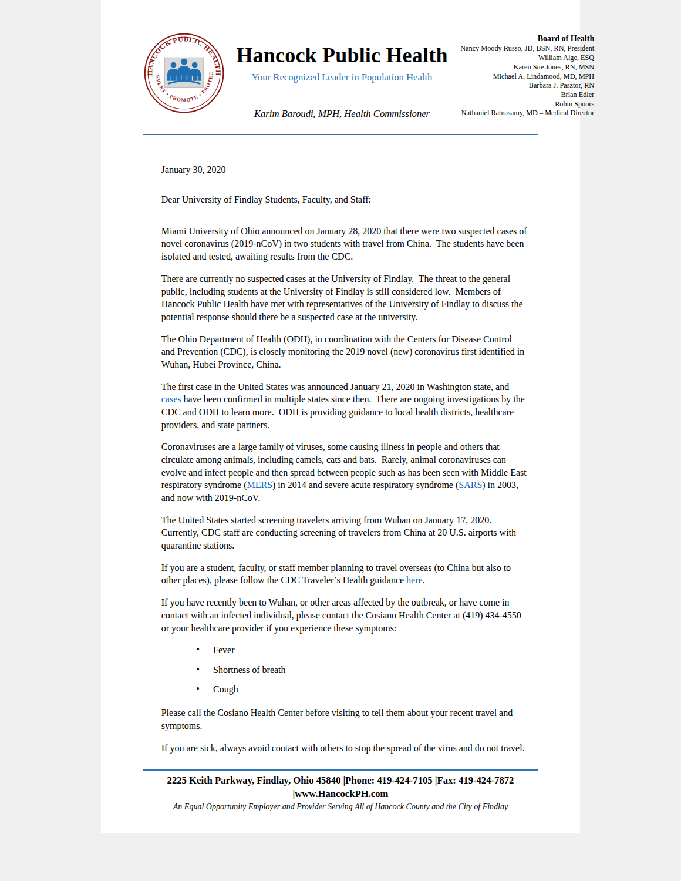HANCOCK PUBLIC HEALTH PREVENT • PROMOTE • PROTECT
Hancock Public Health
Your Recognized Leader in Population Health
Karim Baroudi, MPH, Health Commissioner
Board of Health
Nancy Moody Russo, JD, BSN, RN, President
William Alge, ESQ
Karen Sue Jones, RN, MSN
Michael A. Lindamood, MD, MPH
Barbara J. Pasztor, RN
Brian Edler
Robin Spoors
Nathaniel Ratnasamy, MD – Medical Director
January 30, 2020
Dear University of Findlay Students, Faculty, and Staff:
Miami University of Ohio announced on January 28, 2020 that there were two suspected cases of novel coronavirus (2019-nCoV) in two students with travel from China. The students have been isolated and tested, awaiting results from the CDC.
There are currently no suspected cases at the University of Findlay. The threat to the general public, including students at the University of Findlay is still considered low. Members of Hancock Public Health have met with representatives of the University of Findlay to discuss the potential response should there be a suspected case at the university.
The Ohio Department of Health (ODH), in coordination with the Centers for Disease Control and Prevention (CDC), is closely monitoring the 2019 novel (new) coronavirus first identified in Wuhan, Hubei Province, China.
The first case in the United States was announced January 21, 2020 in Washington state, and cases have been confirmed in multiple states since then. There are ongoing investigations by the CDC and ODH to learn more. ODH is providing guidance to local health districts, healthcare providers, and state partners.
Coronaviruses are a large family of viruses, some causing illness in people and others that circulate among animals, including camels, cats and bats. Rarely, animal coronaviruses can evolve and infect people and then spread between people such as has been seen with Middle East respiratory syndrome (MERS) in 2014 and severe acute respiratory syndrome (SARS) in 2003, and now with 2019-nCoV.
The United States started screening travelers arriving from Wuhan on January 17, 2020. Currently, CDC staff are conducting screening of travelers from China at 20 U.S. airports with quarantine stations.
If you are a student, faculty, or staff member planning to travel overseas (to China but also to other places), please follow the CDC Traveler’s Health guidance here.
If you have recently been to Wuhan, or other areas affected by the outbreak, or have come in contact with an infected individual, please contact the Cosiano Health Center at (419) 434-4550 or your healthcare provider if you experience these symptoms:
Fever
Shortness of breath
Cough
Please call the Cosiano Health Center before visiting to tell them about your recent travel and symptoms.
If you are sick, always avoid contact with others to stop the spread of the virus and do not travel.
2225 Keith Parkway, Findlay, Ohio 45840 |Phone: 419-424-7105 |Fax: 419-424-7872 |www.HancockPH.com
An Equal Opportunity Employer and Provider Serving All of Hancock County and the City of Findlay